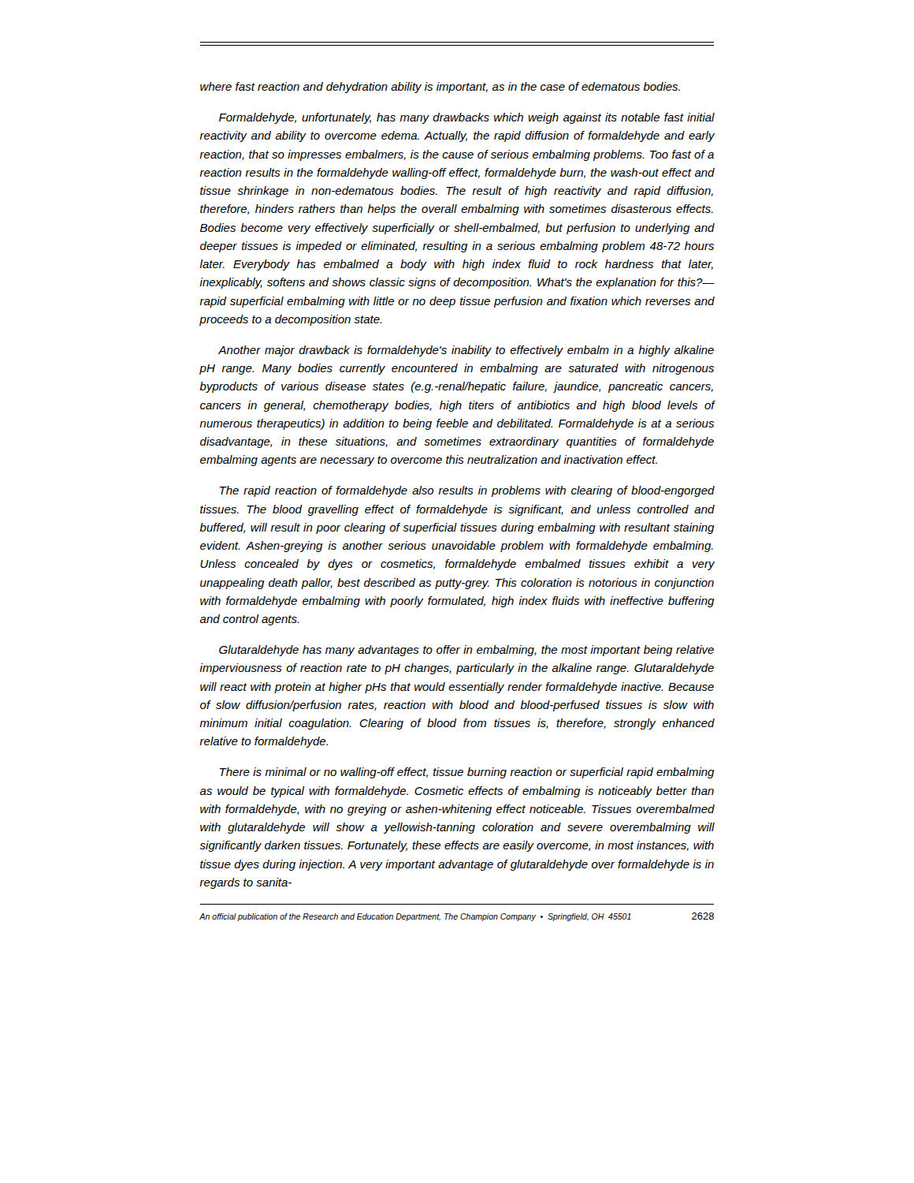where fast reaction and dehydration ability is important, as in the case of edematous bodies.
Formaldehyde, unfortunately, has many drawbacks which weigh against its notable fast initial reactivity and ability to overcome edema. Actually, the rapid diffusion of formaldehyde and early reaction, that so impresses embalmers, is the cause of serious embalming problems. Too fast of a reaction results in the formaldehyde walling-off effect, formaldehyde burn, the wash-out effect and tissue shrinkage in non-edematous bodies. The result of high reactivity and rapid diffusion, therefore, hinders rathers than helps the overall embalming with sometimes disasterous effects. Bodies become very effectively superficially or shell-embalmed, but perfusion to underlying and deeper tissues is impeded or eliminated, resulting in a serious embalming problem 48-72 hours later. Everybody has embalmed a body with high index fluid to rock hardness that later, inexplicably, softens and shows classic signs of decomposition. What's the explanation for this?—rapid superficial embalming with little or no deep tissue perfusion and fixation which reverses and proceeds to a decomposition state.
Another major drawback is formaldehyde's inability to effectively embalm in a highly alkaline pH range. Many bodies currently encountered in embalming are saturated with nitrogenous byproducts of various disease states (e.g.-renal/hepatic failure, jaundice, pancreatic cancers, cancers in general, chemotherapy bodies, high titers of antibiotics and high blood levels of numerous therapeutics) in addition to being feeble and debilitated. Formaldehyde is at a serious disadvantage, in these situations, and sometimes extraordinary quantities of formaldehyde embalming agents are necessary to overcome this neutralization and inactivation effect.
The rapid reaction of formaldehyde also results in problems with clearing of blood-engorged tissues. The blood gravelling effect of formaldehyde is significant, and unless controlled and buffered, will result in poor clearing of superficial tissues during embalming with resultant staining evident. Ashen-greying is another serious unavoidable problem with formaldehyde embalming. Unless concealed by dyes or cosmetics, formaldehyde embalmed tissues exhibit a very unappealing death pallor, best described as putty-grey. This coloration is notorious in conjunction with formaldehyde embalming with poorly formulated, high index fluids with ineffective buffering and control agents.
Glutaraldehyde has many advantages to offer in embalming, the most important being relative imperviousness of reaction rate to pH changes, particularly in the alkaline range. Glutaraldehyde will react with protein at higher pHs that would essentially render formaldehyde inactive. Because of slow diffusion/perfusion rates, reaction with blood and blood-perfused tissues is slow with minimum initial coagulation. Clearing of blood from tissues is, therefore, strongly enhanced relative to formaldehyde.
There is minimal or no walling-off effect, tissue burning reaction or superficial rapid embalming as would be typical with formaldehyde. Cosmetic effects of embalming is noticeably better than with formaldehyde, with no greying or ashen-whitening effect noticeable. Tissues overembalmed with glutaraldehyde will show a yellowish-tanning coloration and severe overembalming will significantly darken tissues. Fortunately, these effects are easily overcome, in most instances, with tissue dyes during injection. A very important advantage of glutaraldehyde over formaldehyde is in regards to sanita-
An official publication of the Research and Education Department, The Champion Company • Springfield, OH 45501 2628